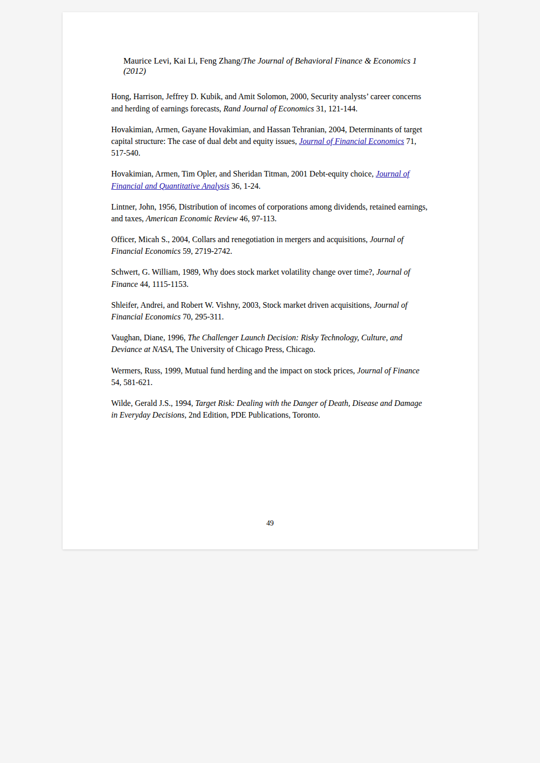Maurice Levi, Kai Li, Feng Zhang/The Journal of Behavioral Finance & Economics 1 (2012)
Hong, Harrison, Jeffrey D. Kubik, and Amit Solomon, 2000, Security analysts’ career concerns and herding of earnings forecasts, Rand Journal of Economics 31, 121-144.
Hovakimian, Armen, Gayane Hovakimian, and Hassan Tehranian, 2004, Determinants of target capital structure: The case of dual debt and equity issues, Journal of Financial Economics 71, 517-540.
Hovakimian, Armen, Tim Opler, and Sheridan Titman, 2001 Debt-equity choice, Journal of Financial and Quantitative Analysis 36, 1-24.
Lintner, John, 1956, Distribution of incomes of corporations among dividends, retained earnings, and taxes, American Economic Review 46, 97-113.
Officer, Micah S., 2004, Collars and renegotiation in mergers and acquisitions, Journal of Financial Economics 59, 2719-2742.
Schwert, G. William, 1989, Why does stock market volatility change over time?, Journal of Finance 44, 1115-1153.
Shleifer, Andrei, and Robert W. Vishny, 2003, Stock market driven acquisitions, Journal of Financial Economics 70, 295-311.
Vaughan, Diane, 1996, The Challenger Launch Decision: Risky Technology, Culture, and Deviance at NASA, The University of Chicago Press, Chicago.
Wermers, Russ, 1999, Mutual fund herding and the impact on stock prices, Journal of Finance 54, 581-621.
Wilde, Gerald J.S., 1994, Target Risk: Dealing with the Danger of Death, Disease and Damage in Everyday Decisions, 2nd Edition, PDE Publications, Toronto.
49